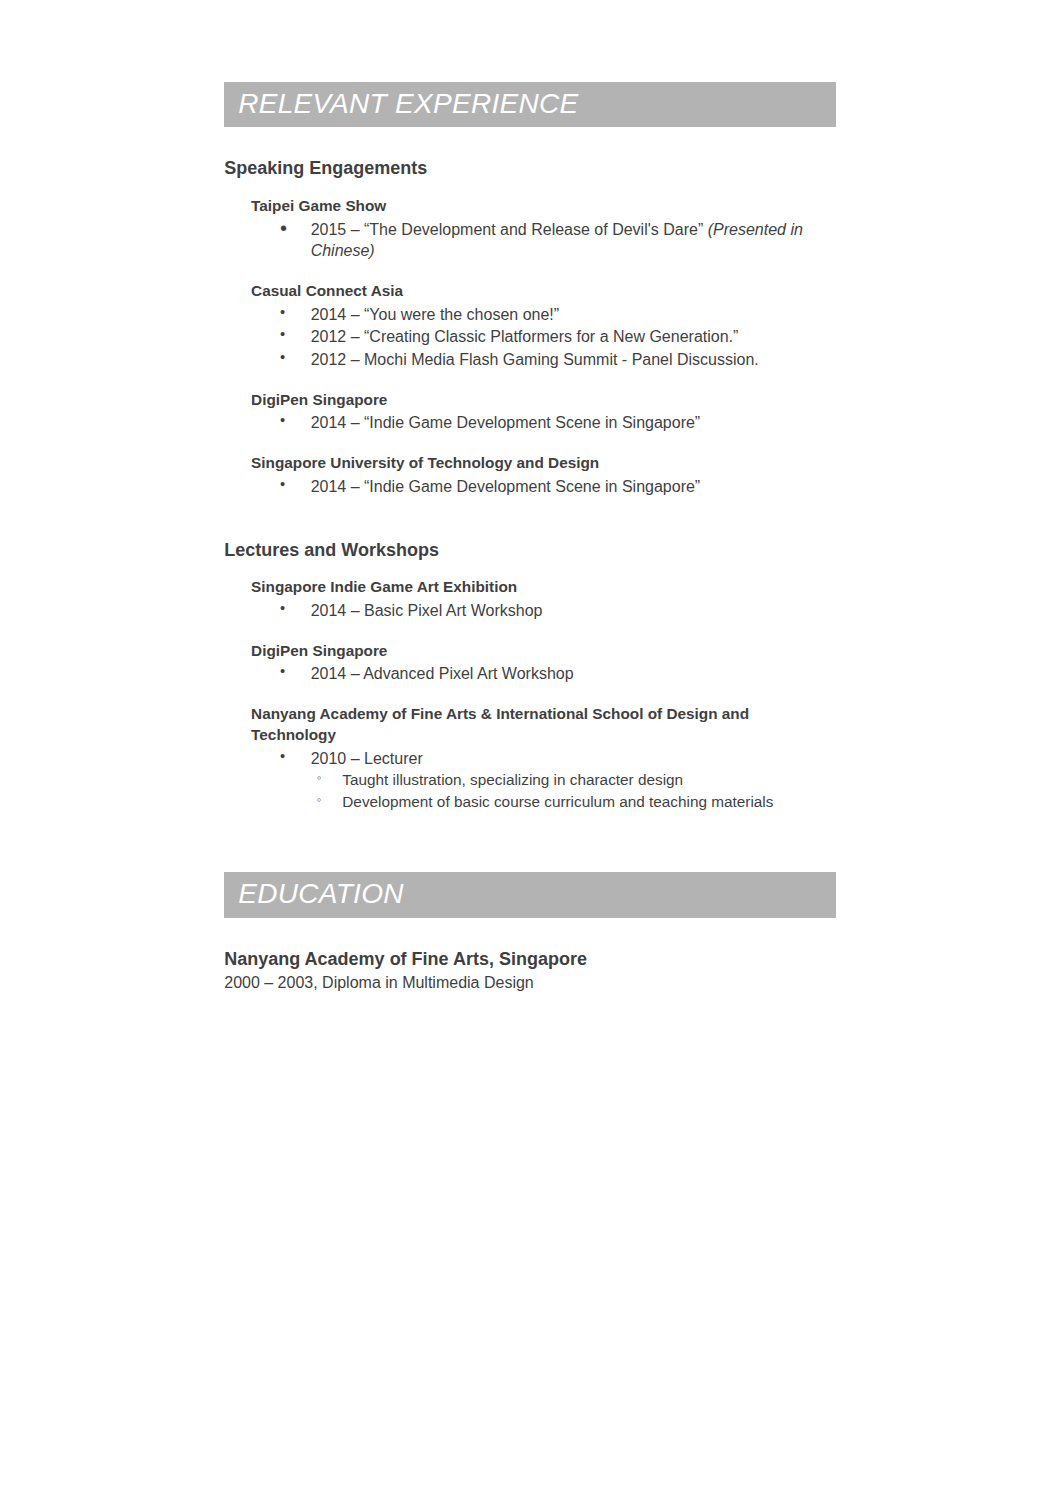RELEVANT EXPERIENCE
Speaking Engagements
Taipei Game Show
2015 – “The Development and Release of Devil's Dare” (Presented in Chinese)
Casual Connect Asia
2014 – “You were the chosen one!”
2012 – “Creating Classic Platformers for a New Generation.”
2012 – Mochi Media Flash Gaming Summit - Panel Discussion.
DigiPen Singapore
2014 – “Indie Game Development Scene in Singapore”
Singapore University of Technology and Design
2014 – “Indie Game Development Scene in Singapore”
Lectures and Workshops
Singapore Indie Game Art Exhibition
2014 – Basic Pixel Art Workshop
DigiPen Singapore
2014 – Advanced Pixel Art Workshop
Nanyang Academy of Fine Arts & International School of Design and Technology
2010 – Lecturer
Taught illustration, specializing in character design
Development of basic course curriculum and teaching materials
EDUCATION
Nanyang Academy of Fine Arts, Singapore
2000 – 2003, Diploma in Multimedia Design